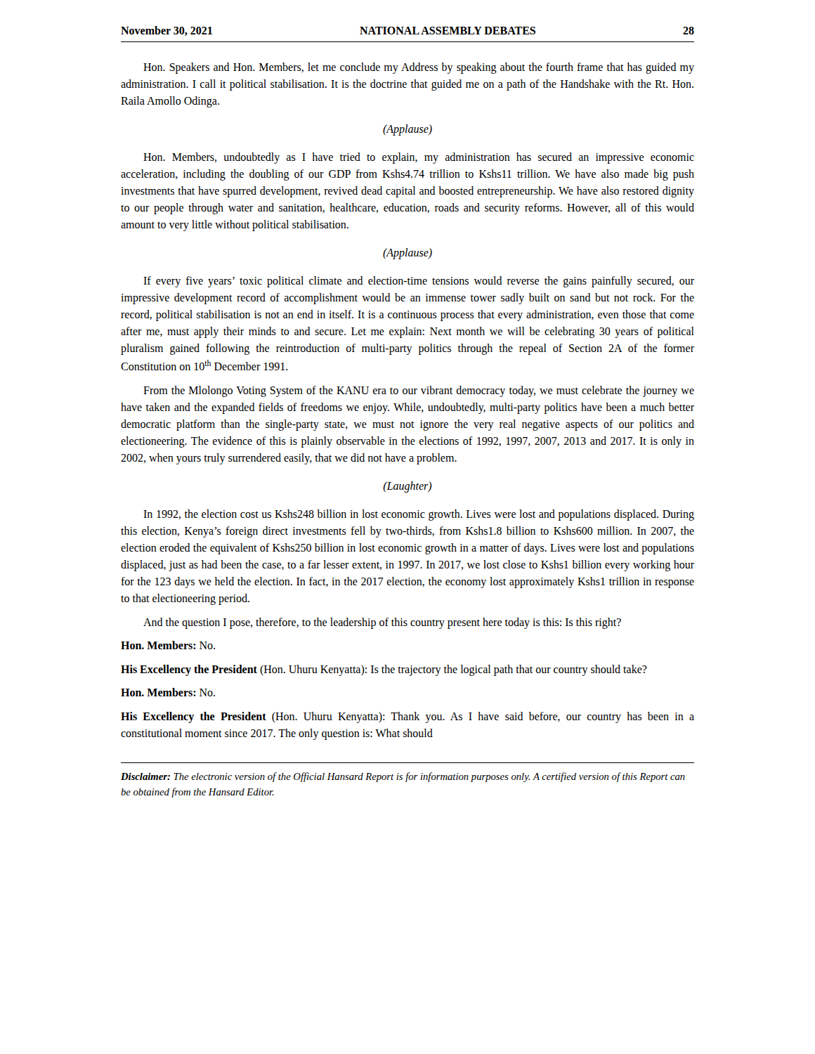November 30, 2021
NATIONAL ASSEMBLY DEBATES
28
Hon. Speakers and Hon. Members, let me conclude my Address by speaking about the fourth frame that has guided my administration. I call it political stabilisation. It is the doctrine that guided me on a path of the Handshake with the Rt. Hon. Raila Amollo Odinga.
(Applause)
Hon. Members, undoubtedly as I have tried to explain, my administration has secured an impressive economic acceleration, including the doubling of our GDP from Kshs4.74 trillion to Kshs11 trillion. We have also made big push investments that have spurred development, revived dead capital and boosted entrepreneurship. We have also restored dignity to our people through water and sanitation, healthcare, education, roads and security reforms. However, all of this would amount to very little without political stabilisation.
(Applause)
If every five years’ toxic political climate and election-time tensions would reverse the gains painfully secured, our impressive development record of accomplishment would be an immense tower sadly built on sand but not rock. For the record, political stabilisation is not an end in itself. It is a continuous process that every administration, even those that come after me, must apply their minds to and secure. Let me explain: Next month we will be celebrating 30 years of political pluralism gained following the reintroduction of multi-party politics through the repeal of Section 2A of the former Constitution on 10th December 1991.
From the Mlolongo Voting System of the KANU era to our vibrant democracy today, we must celebrate the journey we have taken and the expanded fields of freedoms we enjoy. While, undoubtedly, multi-party politics have been a much better democratic platform than the single-party state, we must not ignore the very real negative aspects of our politics and electioneering. The evidence of this is plainly observable in the elections of 1992, 1997, 2007, 2013 and 2017. It is only in 2002, when yours truly surrendered easily, that we did not have a problem.
(Laughter)
In 1992, the election cost us Kshs248 billion in lost economic growth. Lives were lost and populations displaced. During this election, Kenya’s foreign direct investments fell by two-thirds, from Kshs1.8 billion to Kshs600 million. In 2007, the election eroded the equivalent of Kshs250 billion in lost economic growth in a matter of days. Lives were lost and populations displaced, just as had been the case, to a far lesser extent, in 1997. In 2017, we lost close to Kshs1 billion every working hour for the 123 days we held the election. In fact, in the 2017 election, the economy lost approximately Kshs1 trillion in response to that electioneering period.
And the question I pose, therefore, to the leadership of this country present here today is this: Is this right?
Hon. Members: No.
His Excellency the President (Hon. Uhuru Kenyatta): Is the trajectory the logical path that our country should take?
Hon. Members: No.
His Excellency the President (Hon. Uhuru Kenyatta): Thank you. As I have said before, our country has been in a constitutional moment since 2017. The only question is: What should
Disclaimer: The electronic version of the Official Hansard Report is for information purposes only. A certified version of this Report can be obtained from the Hansard Editor.